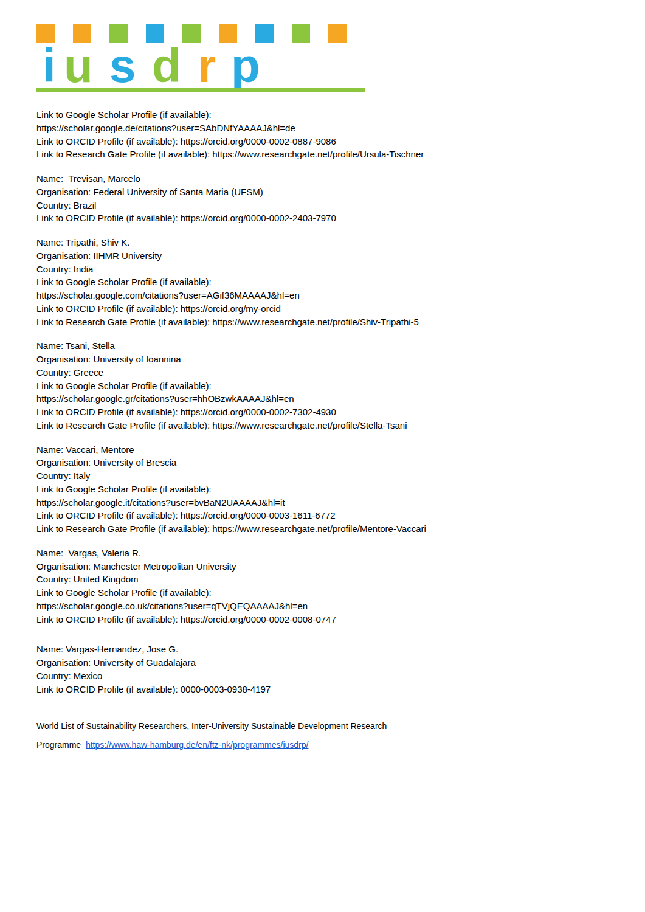i u s d r p
Link to Google Scholar Profile (if available):
https://scholar.google.de/citations?user=SAbDNfYAAAAJ&hl=de
Link to ORCID Profile (if available): https://orcid.org/0000-0002-0887-9086
Link to Research Gate Profile (if available): https://www.researchgate.net/profile/Ursula-Tischner
Name: Trevisan, Marcelo
Organisation: Federal University of Santa Maria (UFSM)
Country: Brazil
Link to ORCID Profile (if available): https://orcid.org/0000-0002-2403-7970
Name: Tripathi, Shiv K.
Organisation: IIHMR University
Country: India
Link to Google Scholar Profile (if available):
https://scholar.google.com/citations?user=AGif36MAAAAJ&hl=en
Link to ORCID Profile (if available): https://orcid.org/my-orcid
Link to Research Gate Profile (if available): https://www.researchgate.net/profile/Shiv-Tripathi-5
Name: Tsani, Stella
Organisation: University of Ioannina
Country: Greece
Link to Google Scholar Profile (if available):
https://scholar.google.gr/citations?user=hhOBzwkAAAAJ&hl=en
Link to ORCID Profile (if available): https://orcid.org/0000-0002-7302-4930
Link to Research Gate Profile (if available): https://www.researchgate.net/profile/Stella-Tsani
Name: Vaccari, Mentore
Organisation: University of Brescia
Country: Italy
Link to Google Scholar Profile (if available):
https://scholar.google.it/citations?user=bvBaN2UAAAAJ&hl=it
Link to ORCID Profile (if available): https://orcid.org/0000-0003-1611-6772
Link to Research Gate Profile (if available): https://www.researchgate.net/profile/Mentore-Vaccari
Name: Vargas, Valeria R.
Organisation: Manchester Metropolitan University
Country: United Kingdom
Link to Google Scholar Profile (if available):
https://scholar.google.co.uk/citations?user=qTVjQEQAAAAJ&hl=en
Link to ORCID Profile (if available): https://orcid.org/0000-0002-0008-0747
Name: Vargas-Hernandez, Jose G.
Organisation: University of Guadalajara
Country: Mexico
Link to ORCID Profile (if available): 0000-0003-0938-4197
World List of Sustainability Researchers, Inter-University Sustainable Development Research
Programme https://www.haw-hamburg.de/en/ftz-nk/programmes/iusdrp/